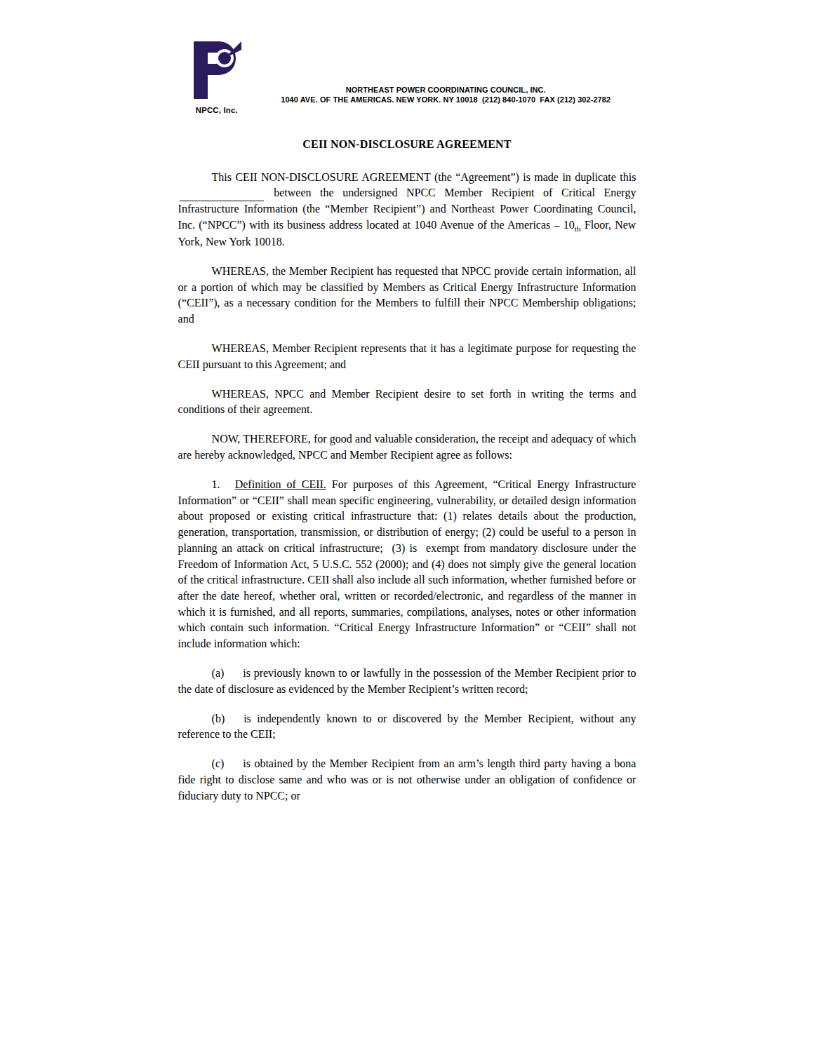NPCC, Inc.
NORTHEAST POWER COORDINATING COUNCIL, INC.
1040 AVE. OF THE AMERICAS. NEW YORK. NY 10018 (212) 840-1070 FAX (212) 302-2782
CEII NON-DISCLOSURE AGREEMENT
This CEII NON-DISCLOSURE AGREEMENT (the “Agreement”) is made in duplicate this between the undersigned NPCC Member Recipient of Critical Energy Infrastructure Information (the “Member Recipient”) and Northeast Power Coordinating Council, Inc. (“NPCC”) with its business address located at 1040 Avenue of the Americas – 10th Floor, New York, New York 10018.
WHEREAS, the Member Recipient has requested that NPCC provide certain information, all or a portion of which may be classified by Members as Critical Energy Infrastructure Information (“CEII”), as a necessary condition for the Members to fulfill their NPCC Membership obligations; and
WHEREAS, Member Recipient represents that it has a legitimate purpose for requesting the CEII pursuant to this Agreement; and
WHEREAS, NPCC and Member Recipient desire to set forth in writing the terms and conditions of their agreement.
NOW, THEREFORE, for good and valuable consideration, the receipt and adequacy of which are hereby acknowledged, NPCC and Member Recipient agree as follows:
1. Definition of CEII. For purposes of this Agreement, “Critical Energy Infrastructure Information” or “CEII” shall mean specific engineering, vulnerability, or detailed design information about proposed or existing critical infrastructure that: (1) relates details about the production, generation, transportation, transmission, or distribution of energy; (2) could be useful to a person in planning an attack on critical infrastructure; (3) is exempt from mandatory disclosure under the Freedom of Information Act, 5 U.S.C. 552 (2000); and (4) does not simply give the general location of the critical infrastructure. CEII shall also include all such information, whether furnished before or after the date hereof, whether oral, written or recorded/electronic, and regardless of the manner in which it is furnished, and all reports, summaries, compilations, analyses, notes or other information which contain such information. “Critical Energy Infrastructure Information” or “CEII” shall not include information which:
(a) is previously known to or lawfully in the possession of the Member Recipient prior to the date of disclosure as evidenced by the Member Recipient’s written record;
(b) is independently known to or discovered by the Member Recipient, without any reference to the CEII;
(c) is obtained by the Member Recipient from an arm’s length third party having a bona fide right to disclose same and who was or is not otherwise under an obligation of confidence or fiduciary duty to NPCC; or